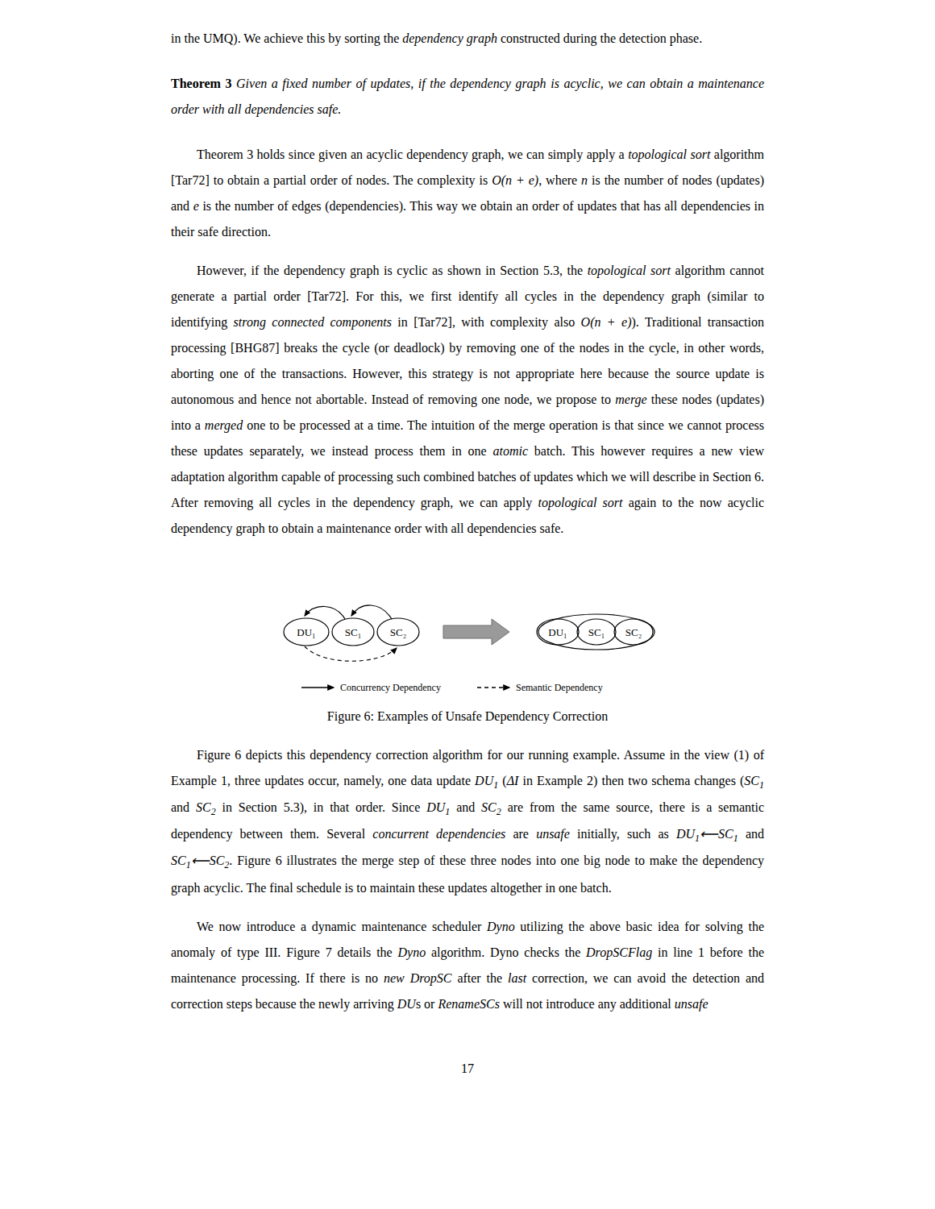in the UMQ). We achieve this by sorting the dependency graph constructed during the detection phase.
Theorem 3 Given a fixed number of updates, if the dependency graph is acyclic, we can obtain a maintenance order with all dependencies safe.
Theorem 3 holds since given an acyclic dependency graph, we can simply apply a topological sort algorithm [Tar72] to obtain a partial order of nodes. The complexity is O(n + e), where n is the number of nodes (updates) and e is the number of edges (dependencies). This way we obtain an order of updates that has all dependencies in their safe direction.
However, if the dependency graph is cyclic as shown in Section 5.3, the topological sort algorithm cannot generate a partial order [Tar72]. For this, we first identify all cycles in the dependency graph (similar to identifying strong connected components in [Tar72], with complexity also O(n + e)). Traditional transaction processing [BHG87] breaks the cycle (or deadlock) by removing one of the nodes in the cycle, in other words, aborting one of the transactions. However, this strategy is not appropriate here because the source update is autonomous and hence not abortable. Instead of removing one node, we propose to merge these nodes (updates) into a merged one to be processed at a time. The intuition of the merge operation is that since we cannot process these updates separately, we instead process them in one atomic batch. This however requires a new view adaptation algorithm capable of processing such combined batches of updates which we will describe in Section 6. After removing all cycles in the dependency graph, we can apply topological sort again to the now acyclic dependency graph to obtain a maintenance order with all dependencies safe.
DU₁ SC₁ SC₂ DU₁ SC₁ SC₂
Concurrency Dependency Semantic Dependency
Figure 6: Examples of Unsafe Dependency Correction
Figure 6 depicts this dependency correction algorithm for our running example. Assume in the view (1) of Example 1, three updates occur, namely, one data update DU1 (ΔI in Example 2) then two schema changes (SC1 and SC2 in Section 5.3), in that order. Since DU1 and SC2 are from the same source, there is a semantic dependency between them. Several concurrent dependencies are unsafe initially, such as DU1⟵SC1 and SC1⟵SC2. Figure 6 illustrates the merge step of these three nodes into one big node to make the dependency graph acyclic. The final schedule is to maintain these updates altogether in one batch.
We now introduce a dynamic maintenance scheduler Dyno utilizing the above basic idea for solving the anomaly of type III. Figure 7 details the Dyno algorithm. Dyno checks the DropSCFlag in line 1 before the maintenance processing. If there is no new DropSC after the last correction, we can avoid the detection and correction steps because the newly arriving DUs or RenameSCs will not introduce any additional unsafe
17